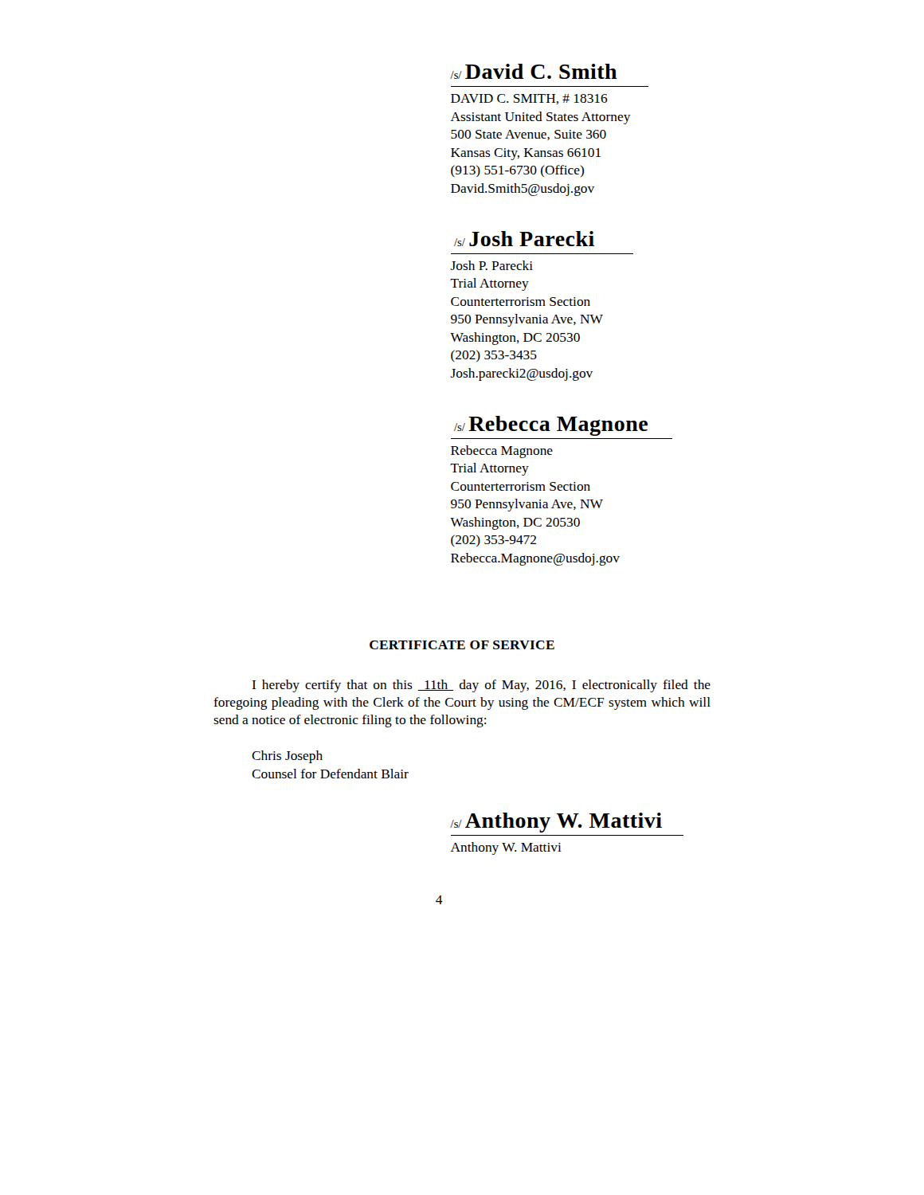/s/ David C. Smith
DAVID C. SMITH, # 18316
Assistant United States Attorney
500 State Avenue, Suite 360
Kansas City, Kansas 66101
(913) 551-6730 (Office)
David.Smith5@usdoj.gov
/s/ Josh Parecki
Josh P. Parecki
Trial Attorney
Counterterrorism Section
950 Pennsylvania Ave, NW
Washington, DC 20530
(202) 353-3435
Josh.parecki2@usdoj.gov
/s/ Rebecca Magnone
Rebecca Magnone
Trial Attorney
Counterterrorism Section
950 Pennsylvania Ave, NW
Washington, DC 20530
(202) 353-9472
Rebecca.Magnone@usdoj.gov
CERTIFICATE OF SERVICE
I hereby certify that on this 11th day of May, 2016, I electronically filed the foregoing pleading with the Clerk of the Court by using the CM/ECF system which will send a notice of electronic filing to the following:
Chris Joseph
Counsel for Defendant Blair
/s/ Anthony W. Mattivi
Anthony W. Mattivi
4